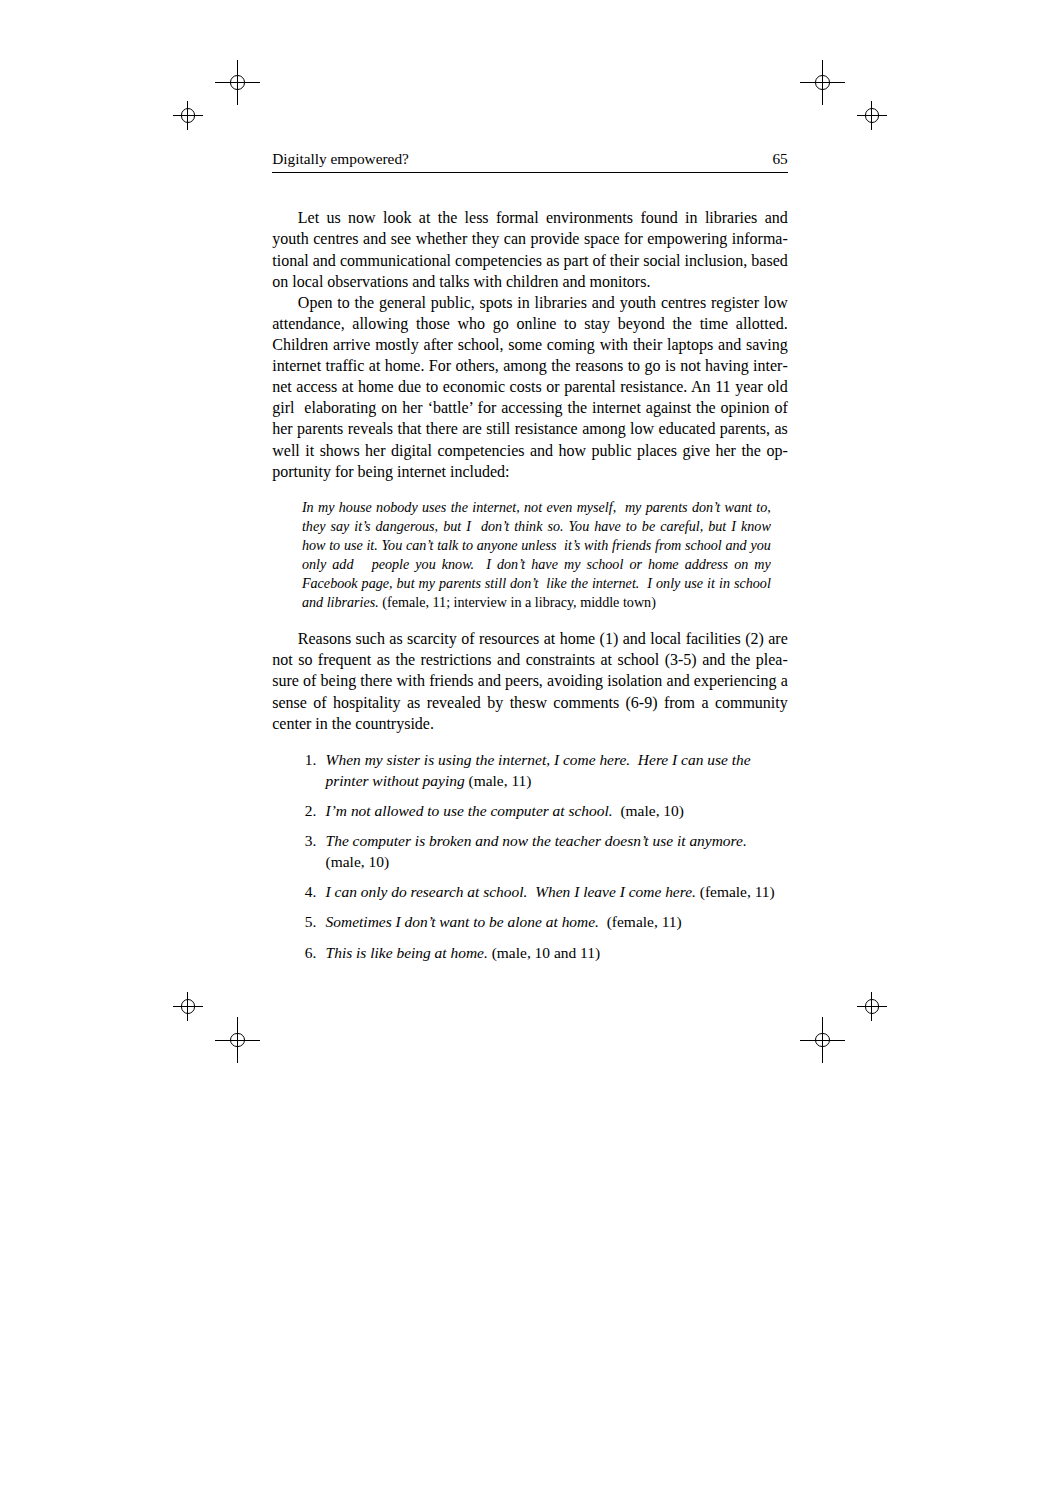Digitally empowered? 65
Let us now look at the less formal environments found in libraries and youth centres and see whether they can provide space for empowering informational and communicational competencies as part of their social inclusion, based on local observations and talks with children and monitors.
Open to the general public, spots in libraries and youth centres register low attendance, allowing those who go online to stay beyond the time allotted. Children arrive mostly after school, some coming with their laptops and saving internet traffic at home. For others, among the reasons to go is not having internet access at home due to economic costs or parental resistance. An 11 year old girl elaborating on her ‘battle’ for accessing the internet against the opinion of her parents reveals that there are still resistance among low educated parents, as well it shows her digital competencies and how public places give her the opportunity for being internet included:
In my house nobody uses the internet, not even myself, my parents don’t want to, they say it’s dangerous, but I don’t think so. You have to be careful, but I know how to use it. You can’t talk to anyone unless it’s with friends from school and you only add people you know. I don’t have my school or home address on my Facebook page, but my parents still don’t like the internet. I only use it in school and libraries. (female, 11; interview in a libracy, middle town)
Reasons such as scarcity of resources at home (1) and local facilities (2) are not so frequent as the restrictions and constraints at school (3-5) and the pleasure of being there with friends and peers, avoiding isolation and experiencing a sense of hospitality as revealed by thesw comments (6-9) from a community center in the countryside.
When my sister is using the internet, I come here. Here I can use the printer without paying (male, 11)
I’m not allowed to use the computer at school. (male, 10)
The computer is broken and now the teacher doesn’t use it anymore. (male, 10)
I can only do research at school. When I leave I come here. (female, 11)
Sometimes I don’t want to be alone at home. (female, 11)
This is like being at home. (male, 10 and 11)